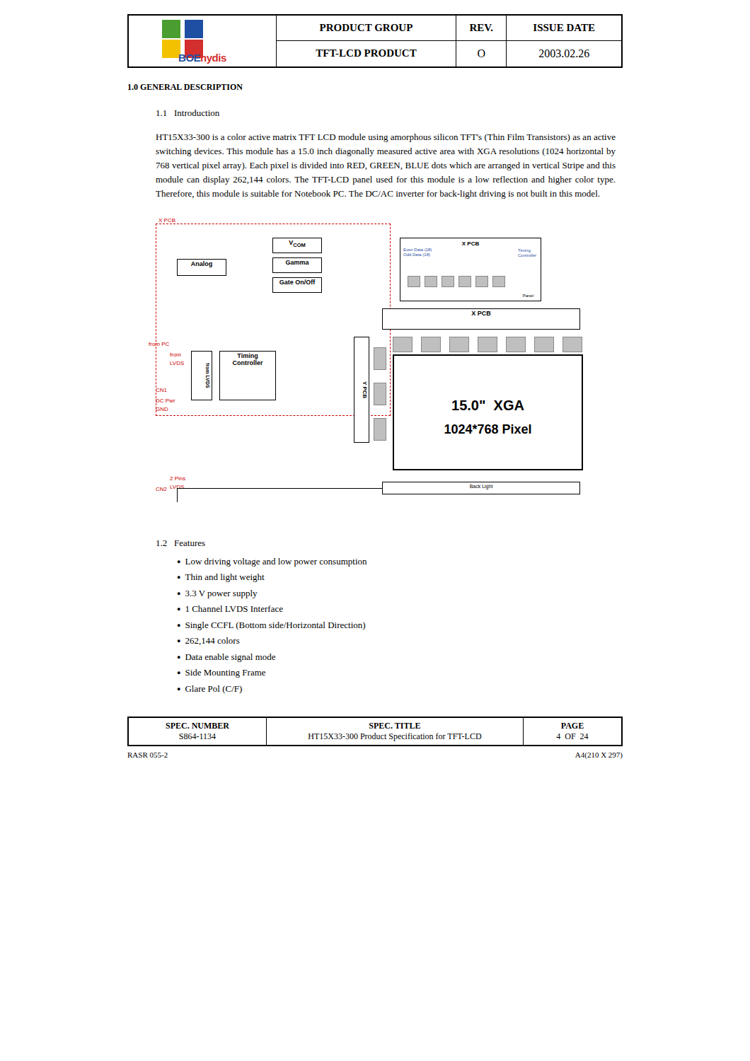| BOE hydis | PRODUCT GROUP | REV. | ISSUE DATE |
| TFT-LCD PRODUCT | O | 2003.02.26 |
1.0 GENERAL DESCRIPTION
1.1 Introduction
HT15X33-300 is a color active matrix TFT LCD module using amorphous silicon TFT's (Thin Film Transistors) as an active switching devices. This module has a 15.0 inch diagonally measured active area with XGA resolutions (1024 horizontal by 768 vertical pixel array). Each pixel is divided into RED, GREEN, BLUE dots which are arranged in vertical Stripe and this module can display 262,144 colors. The TFT-LCD panel used for this module is a low reflection and higher color type. Therefore, this module is suitable for Notebook PC. The DC/AC inverter for back-light driving is not built in this model.
X PCB
Analog
VCOM
Gamma
Gate On/Off
from LVDS
Timing
Controller
from PC
from
LVDS
CN1
DC Pwr
GND
CN2
2 Pins
LVDS
X PCB
Even Data (18)
Odd Data (18)
Timing
Controller
Panel
X PCB
Y PCB
15.0" XGA
1024*768 Pixel
Back Light
1.2 Features
Low driving voltage and low power consumption
Thin and light weight
3.3 V power supply
1 Channel LVDS Interface
Single CCFL (Bottom side/Horizontal Direction)
262,144 colors
Data enable signal mode
Side Mounting Frame
Glare Pol (C/F)
| SPEC. NUMBER S864-1134 | SPEC. TITLE HT15X33-300 Product Specification for TFT-LCD | PAGE 4 OF 24 |
RASR 055-2 A4(210 X 297)